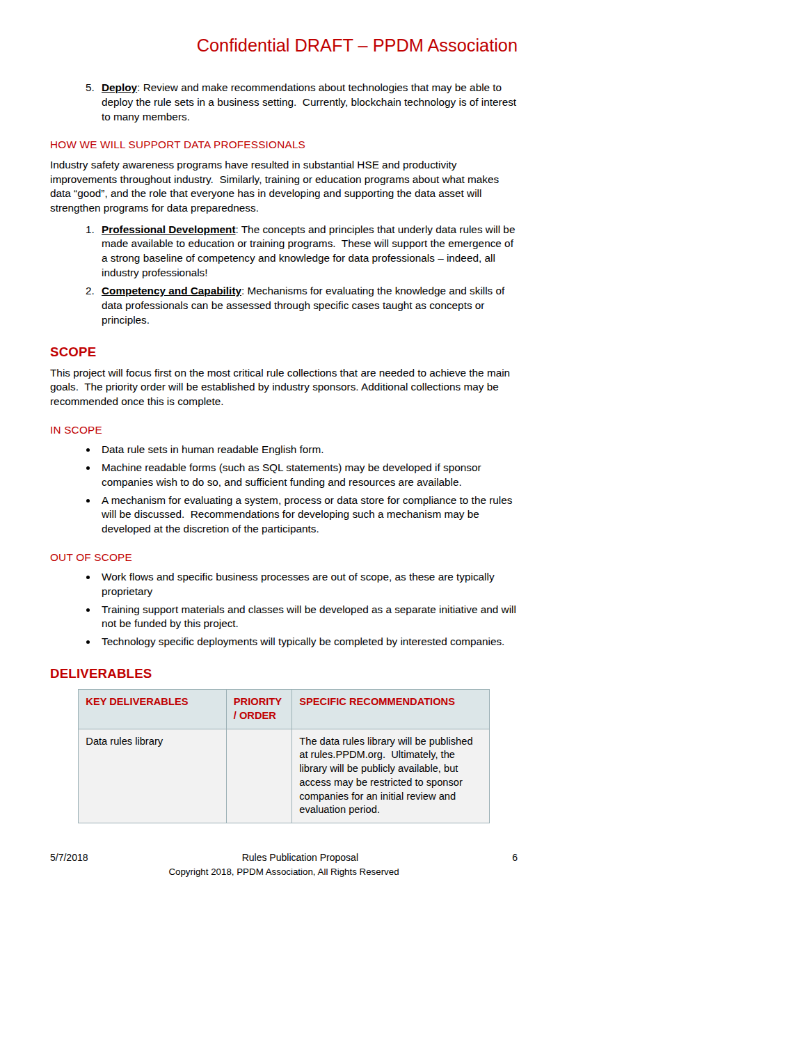Confidential DRAFT – PPDM Association
Deploy: Review and make recommendations about technologies that may be able to deploy the rule sets in a business setting. Currently, blockchain technology is of interest to many members.
HOW WE WILL SUPPORT DATA PROFESSIONALS
Industry safety awareness programs have resulted in substantial HSE and productivity improvements throughout industry. Similarly, training or education programs about what makes data “good”, and the role that everyone has in developing and supporting the data asset will strengthen programs for data preparedness.
Professional Development: The concepts and principles that underly data rules will be made available to education or training programs. These will support the emergence of a strong baseline of competency and knowledge for data professionals – indeed, all industry professionals!
Competency and Capability: Mechanisms for evaluating the knowledge and skills of data professionals can be assessed through specific cases taught as concepts or principles.
SCOPE
This project will focus first on the most critical rule collections that are needed to achieve the main goals. The priority order will be established by industry sponsors. Additional collections may be recommended once this is complete.
IN SCOPE
Data rule sets in human readable English form.
Machine readable forms (such as SQL statements) may be developed if sponsor companies wish to do so, and sufficient funding and resources are available.
A mechanism for evaluating a system, process or data store for compliance to the rules will be discussed. Recommendations for developing such a mechanism may be developed at the discretion of the participants.
OUT OF SCOPE
Work flows and specific business processes are out of scope, as these are typically proprietary
Training support materials and classes will be developed as a separate initiative and will not be funded by this project.
Technology specific deployments will typically be completed by interested companies.
DELIVERABLES
| KEY DELIVERABLES | PRIORITY / ORDER | SPECIFIC RECOMMENDATIONS |
| --- | --- | --- |
| Data rules library | | The data rules library will be published at rules.PPDM.org. Ultimately, the library will be publicly available, but access may be restricted to sponsor companies for an initial review and evaluation period. |
5/7/2018 Rules Publication Proposal 6
Copyright 2018, PPDM Association, All Rights Reserved